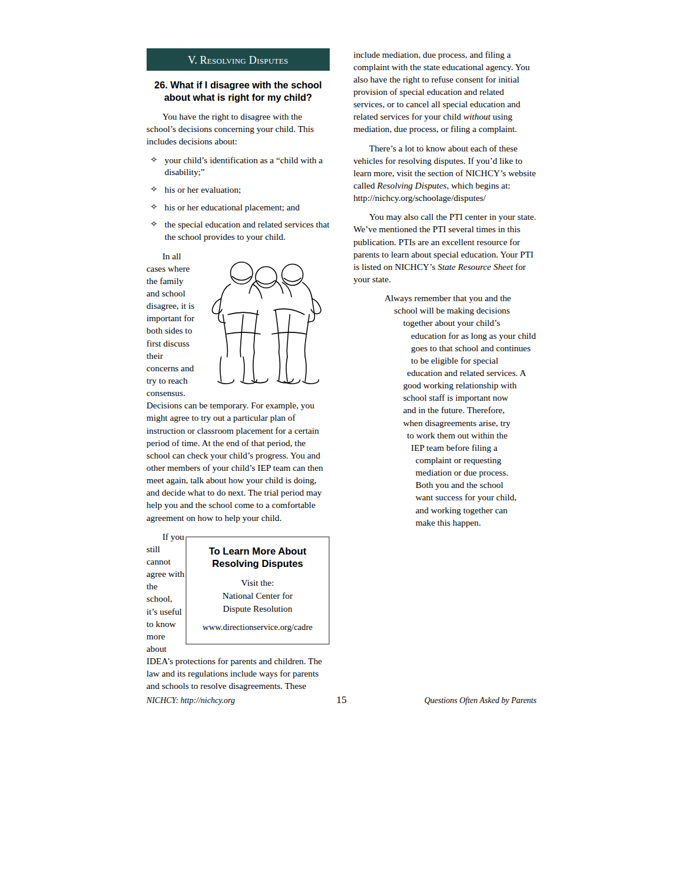V. Resolving Disputes
26. What if I disagree with the school about what is right for my child?
You have the right to disagree with the school’s decisions concerning your child. This includes decisions about:
your child’s identification as a “child with a disability;”
his or her evaluation;
his or her educational placement; and
the special education and related services that the school provides to your child.
In all cases where the family and school disagree, it is important for both sides to first discuss their concerns and try to reach consensus. Decisions can be temporary. For example, you might agree to try out a particular plan of instruction or classroom placement for a certain period of time. At the end of that period, the school can check your child’s progress. You and other members of your child’s IEP team can then meet again, talk about how your child is doing, and decide what to do next. The trial period may help you and the school come to a comfortable agreement on how to help your child.
To Learn More About Resolving Disputes
Visit the:
National Center for
Dispute Resolution
www.directionservice.org/cadre
If you still cannot agree with the school, it’s useful to know more about IDEA’s protections for parents and children. The law and its regulations include ways for parents and schools to resolve disagreements. These
include mediation, due process, and filing a complaint with the state educational agency. You also have the right to refuse consent for initial provision of special education and related services, or to cancel all special education and related services for your child without using mediation, due process, or filing a complaint.
There’s a lot to know about each of these vehicles for resolving disputes. If you’d like to learn more, visit the section of NICHCY’s website called Resolving Disputes, which begins at: http://nichcy.org/schoolage/disputes/
You may also call the PTI center in your state. We’ve mentioned the PTI several times in this publication. PTIs are an excellent resource for parents to learn about special education. Your PTI is listed on NICHCY’s State Resource Sheet for your state.
Always remember that you and the school will be making decisions together about your child’s education for as long as your child goes to that school and continues to be eligible for special education and related services. A good working relationship with school staff is important now and in the future. Therefore, when disagreements arise, try to work them out within the IEP team before filing a complaint or requesting mediation or due process. Both you and the school want success for your child, and working together can make this happen.
NICHCY: http://nichcy.org
15
Questions Often Asked by Parents